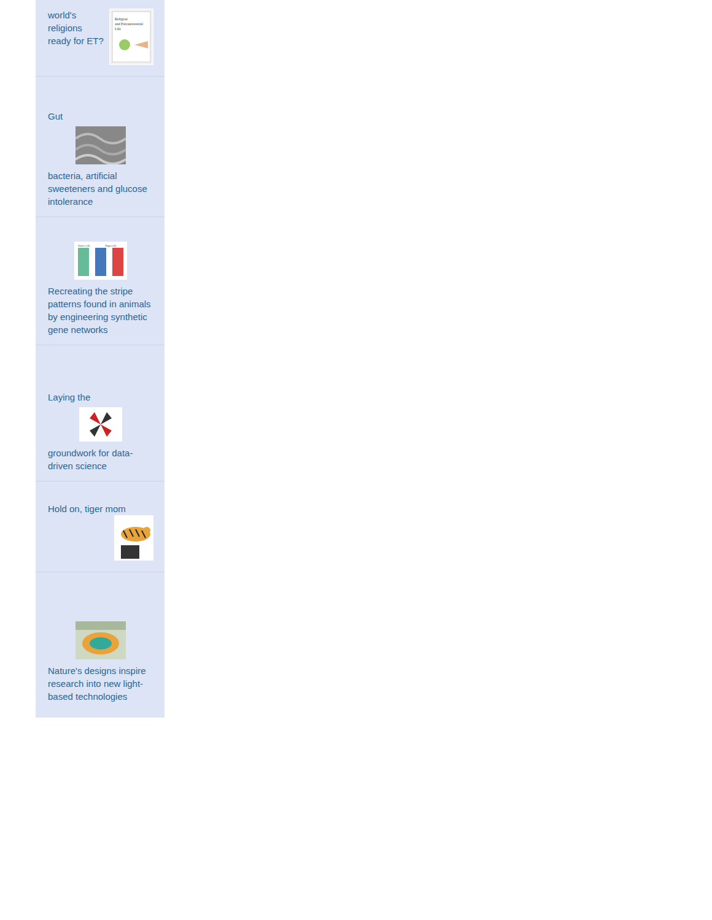world's religions ready for ET?
Gut bacteria, artificial sweeteners and glucose intolerance
Recreating the stripe patterns found in animals by engineering synthetic gene networks
Laying the groundwork for data-driven science
Hold on, tiger mom
Nature's designs inspire research into new light-based technologies